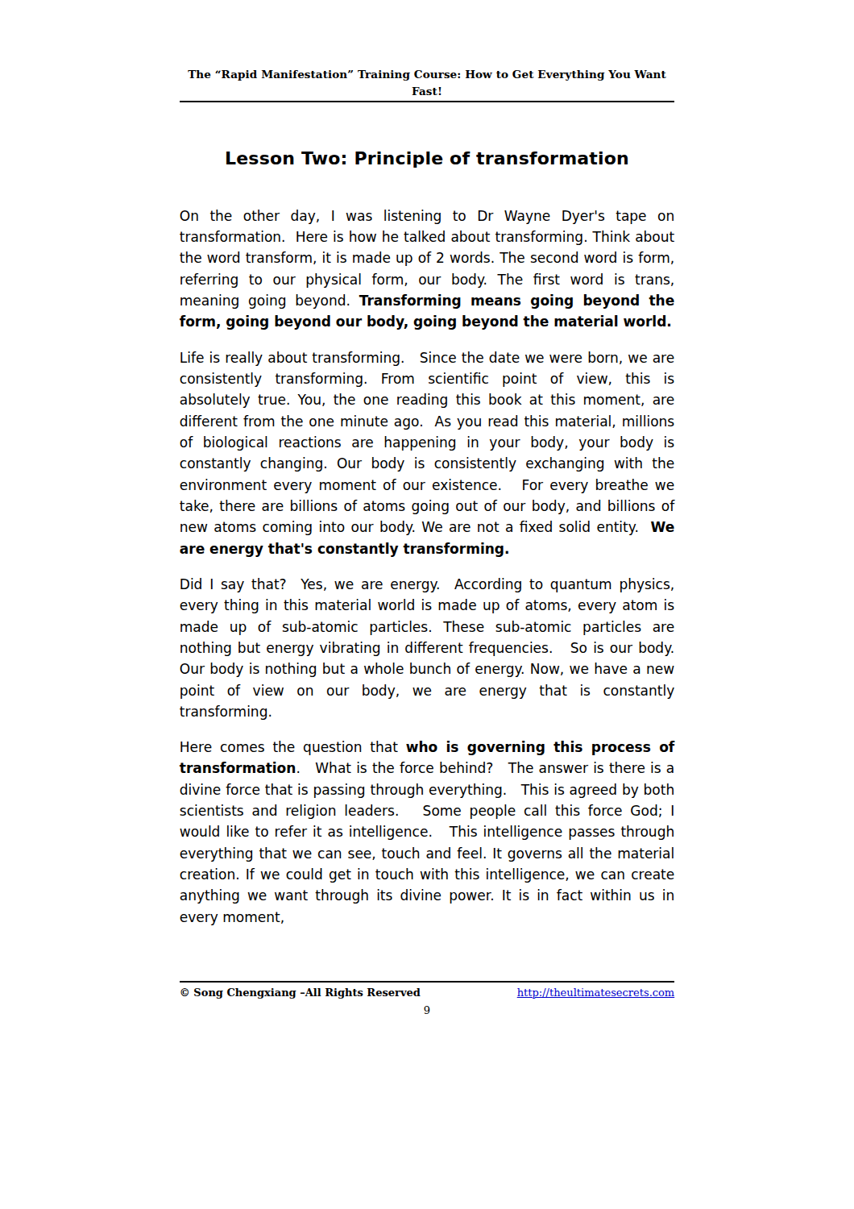The “Rapid Manifestation” Training Course: How to Get Everything You Want Fast!
Lesson Two: Principle of transformation
On the other day, I was listening to Dr Wayne Dyer's tape on transformation. Here is how he talked about transforming. Think about the word transform, it is made up of 2 words. The second word is form, referring to our physical form, our body. The first word is trans, meaning going beyond. Transforming means going beyond the form, going beyond our body, going beyond the material world.
Life is really about transforming. Since the date we were born, we are consistently transforming. From scientific point of view, this is absolutely true. You, the one reading this book at this moment, are different from the one minute ago. As you read this material, millions of biological reactions are happening in your body, your body is constantly changing. Our body is consistently exchanging with the environment every moment of our existence. For every breathe we take, there are billions of atoms going out of our body, and billions of new atoms coming into our body. We are not a fixed solid entity. We are energy that's constantly transforming.
Did I say that? Yes, we are energy. According to quantum physics, every thing in this material world is made up of atoms, every atom is made up of sub-atomic particles. These sub-atomic particles are nothing but energy vibrating in different frequencies. So is our body. Our body is nothing but a whole bunch of energy. Now, we have a new point of view on our body, we are energy that is constantly transforming.
Here comes the question that who is governing this process of transformation. What is the force behind? The answer is there is a divine force that is passing through everything. This is agreed by both scientists and religion leaders. Some people call this force God; I would like to refer it as intelligence. This intelligence passes through everything that we can see, touch and feel. It governs all the material creation. If we could get in touch with this intelligence, we can create anything we want through its divine power. It is in fact within us in every moment,
© Song Chengxiang –All Rights Reserved http://theultimatesecrets.com
9